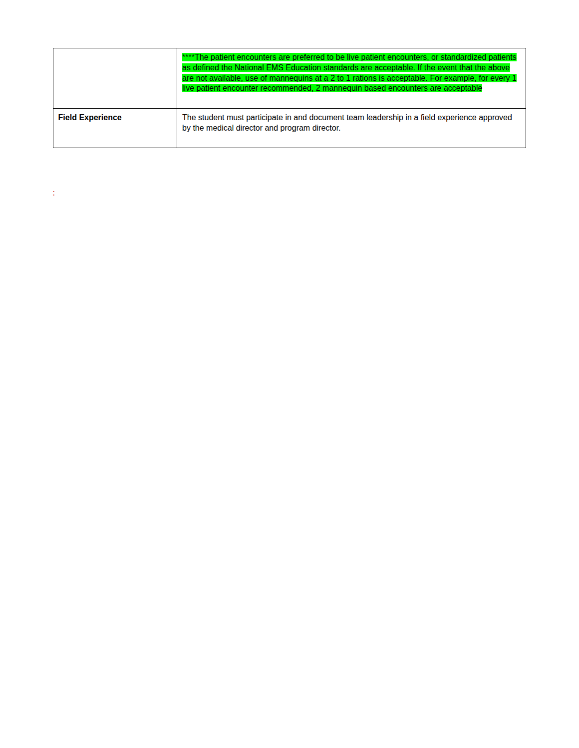| | ****The patient encounters are preferred to be live patient encounters, or standardized patients as defined the National EMS Education standards are acceptable. If the event that the above are not available, use of mannequins at a 2 to 1 rations is acceptable. For example, for every 1 live patient encounter recommended, 2 mannequin based encounters are acceptable |
| Field Experience | The student must participate in and document team leadership in a field experience approved by the medical director and program director. |
: